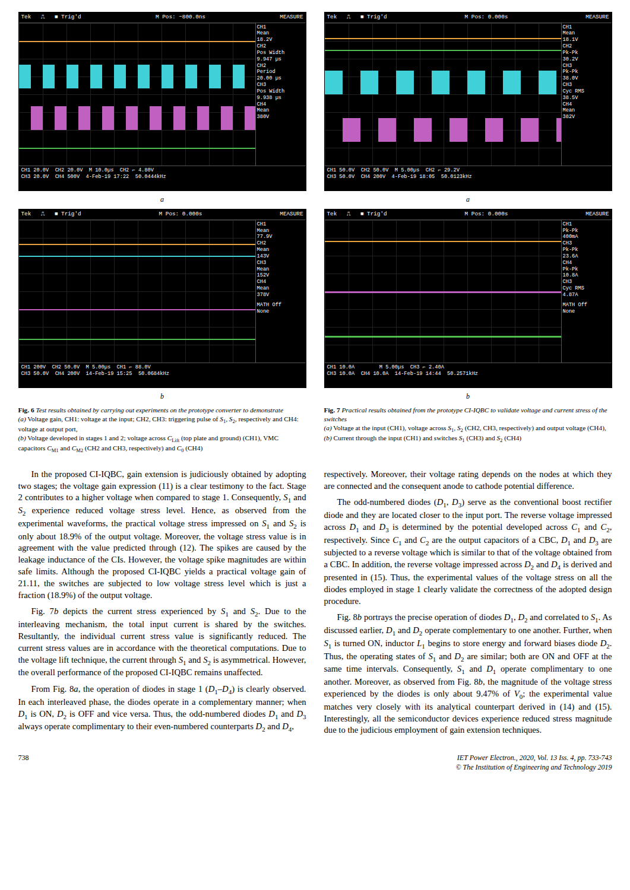Tek ⎍ ■ Trig'd M Pos: −800.0ns MEASURE
CH1
Mean
18.2V
CH2
Pos Width
9.947 µs
CH2
Period
20.00 µs
CH3
Pos Width
9.938 µs
CH4
Mean
380V
CH1 20.0V CH2 20.0V M 10.0µs CH2 ⌐ 4.80V
CH3 20.0V CH4 500V 4-Feb-19 17:22 50.0444kHz
a
Tek ⎍ ■ Trig'd M Pos: 0.000s MEASURE
CH1
Mean
77.9V
CH2
Mean
143V
CH3
Mean
152V
CH4
Mean
378V
MATH Off
None
CH1 200V CH2 50.0V M 5.00µs CH1 ⌐ 88.0V
CH3 50.0V CH4 200V 14-Feb-19 15:25 50.0684kHz
b
Fig. 6 Test results obtained by carrying out experiments on the prototype converter to demonstrate
(a) Voltage gain, CH1: voltage at the input; CH2, CH3: triggering pulse of S1, S2, respectively and CH4: voltage at output port,
(b) Voltage developed in stages 1 and 2; voltage across CLift (top plate and ground) (CH1), VMC capacitors CM1 and CM2 (CH2 and CH3, respectively) and C0 (CH4)
Tek ⎍ ■ Trig'd M Pos: 0.000s MEASURE
CH1
Mean
18.1V
CH2
Pk-Pk
30.2V
CH3
Pk-Pk
38.0V
CH3
Cyc RMS
38.5V
CH4
Mean
382V
CH1 50.0V CH2 50.0V M 5.00µs CH2 ⌐ 29.2V
CH3 50.0V CH4 200V 4-Feb-19 18:05 50.0123kHz
a
Tek ⎍ ■ Trig'd M Pos: 0.000s MEASURE
CH1
Pk-Pk
400mA
CH3
Pk-Pk
23.6A
CH4
Pk-Pk
10.8A
CH3
Cyc RMS
4.87A
MATH Off
None
CH1 10.0A M 5.00µs CH3 ⌐ 2.40A
CH3 10.0A CH4 10.0A 14-Feb-19 14:44 50.2571kHz
b
Fig. 7 Practical results obtained from the prototype CI-IQBC to validate voltage and current stress of the switches
(a) Voltage at the input (CH1), voltage across S1, S2 (CH2, CH3, respectively) and output voltage (CH4),
(b) Current through the input (CH1) and switches S1 (CH3) and S2 (CH4)
In the proposed CI-IQBC, gain extension is judiciously obtained by adopting two stages; the voltage gain expression (11) is a clear testimony to the fact. Stage 2 contributes to a higher voltage when compared to stage 1. Consequently, S1 and S2 experience reduced voltage stress level. Hence, as observed from the experimental waveforms, the practical voltage stress impressed on S1 and S2 is only about 18.9% of the output voltage. Moreover, the voltage stress value is in agreement with the value predicted through (12). The spikes are caused by the leakage inductance of the CIs. However, the voltage spike magnitudes are within safe limits. Although the proposed CI-IQBC yields a practical voltage gain of 21.11, the switches are subjected to low voltage stress level which is just a fraction (18.9%) of the output voltage.
Fig. 7b depicts the current stress experienced by S1 and S2. Due to the interleaving mechanism, the total input current is shared by the switches. Resultantly, the individual current stress value is significantly reduced. The current stress values are in accordance with the theoretical computations. Due to the voltage lift technique, the current through S1 and S2 is asymmetrical. However, the overall performance of the proposed CI-IQBC remains unaffected.
From Fig. 8a, the operation of diodes in stage 1 (D1–D4) is clearly observed. In each interleaved phase, the diodes operate in a complementary manner; when D1 is ON, D2 is OFF and vice versa. Thus, the odd-numbered diodes D1 and D3 always operate complimentary to their even-numbered counterparts D2 and D4,
respectively. Moreover, their voltage rating depends on the nodes at which they are connected and the consequent anode to cathode potential difference.
The odd-numbered diodes (D1, D3) serve as the conventional boost rectifier diode and they are located closer to the input port. The reverse voltage impressed across D1 and D3 is determined by the potential developed across C1 and C2, respectively. Since C1 and C2 are the output capacitors of a CBC, D1 and D3 are subjected to a reverse voltage which is similar to that of the voltage obtained from a CBC. In addition, the reverse voltage impressed across D2 and D4 is derived and presented in (15). Thus, the experimental values of the voltage stress on all the diodes employed in stage 1 clearly validate the correctness of the adopted design procedure.
Fig. 8b portrays the precise operation of diodes D1, D2 and correlated to S1. As discussed earlier, D1 and D2 operate complementary to one another. Further, when S1 is turned ON, inductor L1 begins to store energy and forward biases diode D2. Thus, the operating states of S1 and D2 are similar; both are ON and OFF at the same time intervals. Consequently, S1 and D1 operate complimentary to one another. Moreover, as observed from Fig. 8b, the magnitude of the voltage stress experienced by the diodes is only about 9.47% of V0; the experimental value matches very closely with its analytical counterpart derived in (14) and (15). Interestingly, all the semiconductor devices experience reduced stress magnitude due to the judicious employment of gain extension techniques.
738
IET Power Electron., 2020, Vol. 13 Iss. 4, pp. 733-743
© The Institution of Engineering and Technology 2019